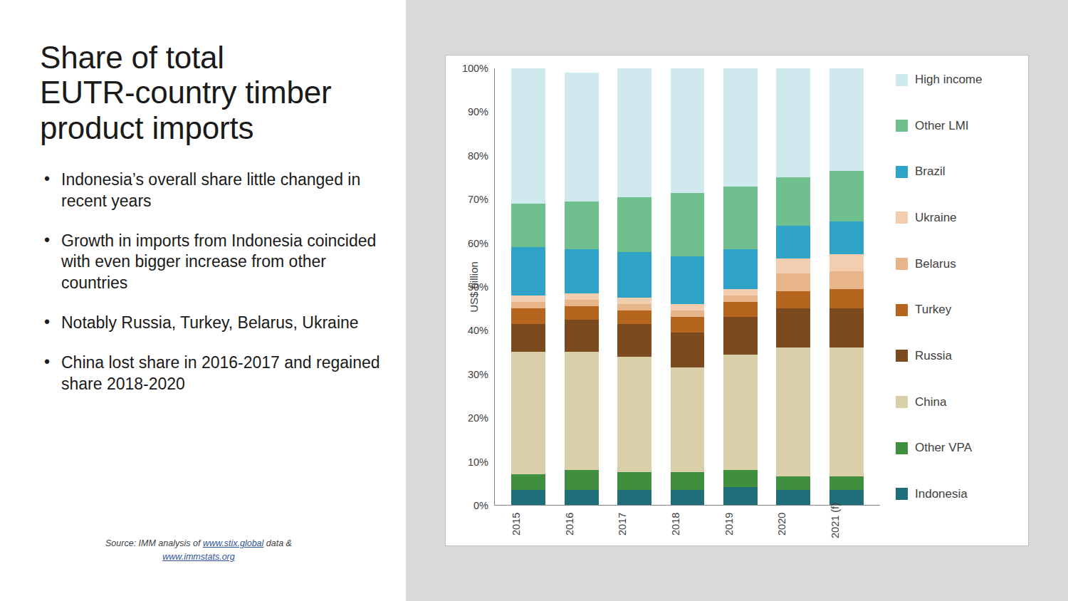Share of total
EUTR-country timber
product imports
Indonesia’s overall share little changed in recent years
Growth in imports from Indonesia coincided with even bigger increase from other countries
Notably Russia, Turkey, Belarus, Ukraine
China lost share in 2016-2017 and regained share 2018-2020
Source: IMM analysis of www.stix.global data &
www.immstats.org
US$ billion 100% 90% 80% 70% 60% 50% 40% 30% 20% 10% 0%
High income
Other LMI
Brazil
Ukraine
Belarus
Turkey
Russia
China
Other VPA
Indonesia
2015 2016 2017 2018 2019 2020 2021 (f)